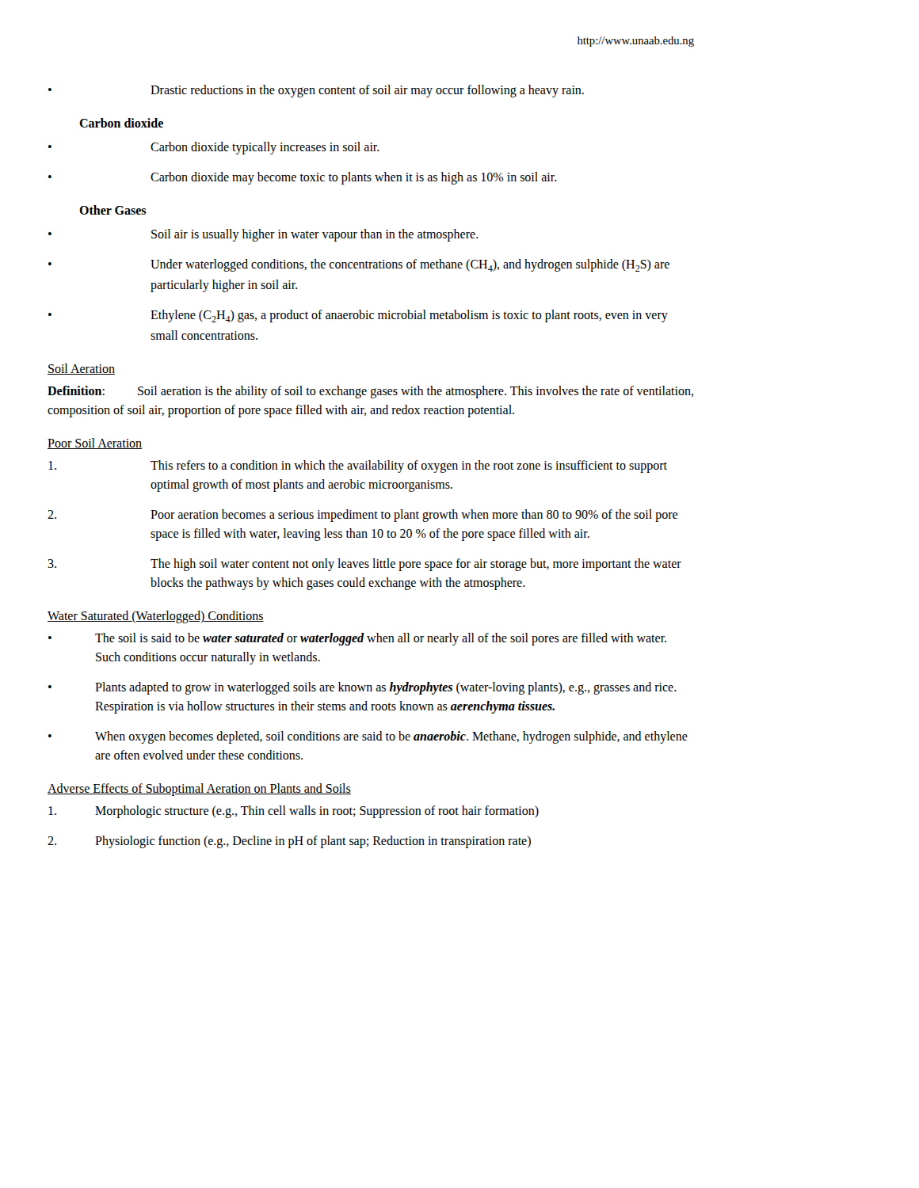http://www.unaab.edu.ng
Drastic reductions in the oxygen content of soil air may occur following a heavy rain.
Carbon dioxide
Carbon dioxide typically increases in soil air.
Carbon dioxide may become toxic to plants when it is as high as 10% in soil air.
Other Gases
Soil air is usually higher in water vapour than in the atmosphere.
Under waterlogged conditions, the concentrations of methane (CH4), and hydrogen sulphide (H2S) are particularly higher in soil air.
Ethylene (C2H4) gas, a product of anaerobic microbial metabolism is toxic to plant roots, even in very small concentrations.
Soil Aeration
Definition: Soil aeration is the ability of soil to exchange gases with the atmosphere. This involves the rate of ventilation, composition of soil air, proportion of pore space filled with air, and redox reaction potential.
Poor Soil Aeration
This refers to a condition in which the availability of oxygen in the root zone is insufficient to support optimal growth of most plants and aerobic microorganisms.
Poor aeration becomes a serious impediment to plant growth when more than 80 to 90% of the soil pore space is filled with water, leaving less than 10 to 20 % of the pore space filled with air.
The high soil water content not only leaves little pore space for air storage but, more important the water blocks the pathways by which gases could exchange with the atmosphere.
Water Saturated (Waterlogged) Conditions
The soil is said to be water saturated or waterlogged when all or nearly all of the soil pores are filled with water. Such conditions occur naturally in wetlands.
Plants adapted to grow in waterlogged soils are known as hydrophytes (water-loving plants), e.g., grasses and rice. Respiration is via hollow structures in their stems and roots known as aerenchyma tissues.
When oxygen becomes depleted, soil conditions are said to be anaerobic. Methane, hydrogen sulphide, and ethylene are often evolved under these conditions.
Adverse Effects of Suboptimal Aeration on Plants and Soils
Morphologic structure (e.g., Thin cell walls in root; Suppression of root hair formation)
Physiologic function (e.g., Decline in pH of plant sap; Reduction in transpiration rate)